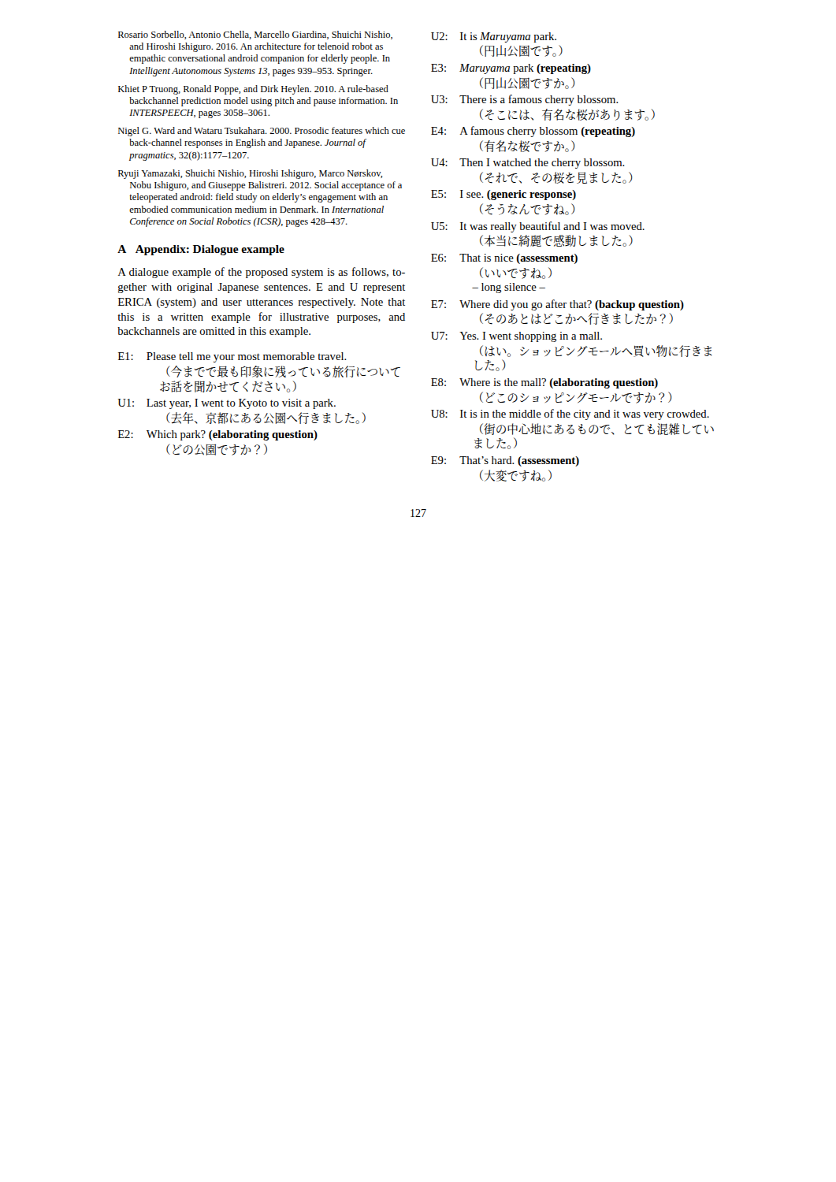Rosario Sorbello, Antonio Chella, Marcello Giardina, Shuichi Nishio, and Hiroshi Ishiguro. 2016. An architecture for telenoid robot as empathic conversational android companion for elderly people. In Intelligent Autonomous Systems 13, pages 939–953. Springer.
Khiet P Truong, Ronald Poppe, and Dirk Heylen. 2010. A rule-based backchannel prediction model using pitch and pause information. In INTERSPEECH, pages 3058–3061.
Nigel G. Ward and Wataru Tsukahara. 2000. Prosodic features which cue back-channel responses in English and Japanese. Journal of pragmatics, 32(8):1177–1207.
Ryuji Yamazaki, Shuichi Nishio, Hiroshi Ishiguro, Marco Nørskov, Nobu Ishiguro, and Giuseppe Balistreri. 2012. Social acceptance of a teleoperated android: field study on elderly’s engagement with an embodied communication medium in Denmark. In International Conference on Social Robotics (ICSR), pages 428–437.
A Appendix: Dialogue example
A dialogue example of the proposed system is as follows, together with original Japanese sentences. E and U represent ERICA (system) and user utterances respectively. Note that this is a written example for illustrative purposes, and backchannels are omitted in this example.
E1:
Please tell me your most memorable travel. （今までで最も印象に残っている旅行についてお話を聞かせてください。）
U1:
Last year, I went to Kyoto to visit a park. （去年、京都にある公園へ行きました。）
E2:
Which park? (elaborating question) （どの公園ですか？）
U2:
It is Maruyama park. （円山公園です。）
E3:
Maruyama park (repeating) （円山公園ですか。）
U3:
There is a famous cherry blossom. （そこには、有名な桜があります。）
E4:
A famous cherry blossom (repeating) （有名な桜ですか。）
U4:
Then I watched the cherry blossom. （それで、その桜を見ました。）
E5:
I see. (generic response) （そうなんですね。）
U5:
It was really beautiful and I was moved. （本当に綺麗で感動しました。）
E6:
That is nice (assessment) （いいですね。） – long silence –
E7:
Where did you go after that? (backup question) （そのあとはどこかへ行きましたか？）
U7:
Yes. I went shopping in a mall. （はい。ショッピングモールへ買い物に行きました。）
E8:
Where is the mall? (elaborating question) （どこのショッピングモールですか？）
U8:
It is in the middle of the city and it was very crowded. （街の中心地にあるもので、とても混雑していました。）
E9:
That’s hard. (assessment) （大変ですね。）
127